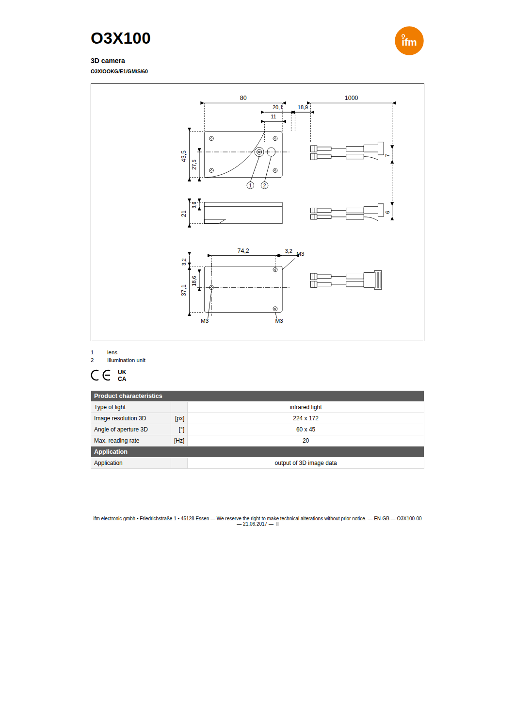ifm
O3X100
3D camera
O3XIOOKG/E1/GM/S/60
80 1000 20,1 18,9 11 43,5 27,5 7 1 2 21 3,6 6 74,2 3,2 M3 37,1 18,6 3,2 M3 M3
1lens
2 Illumination unit
UK CA
| Product characteristics |
| --- |
| Type of light | | infrared light |
| Image resolution 3D | [px] | 224 x 172 |
| Angle of aperture 3D | [°] | 60 x 45 |
| Max. reading rate | [Hz] | 20 |
| Application |
| Application | | output of 3D image data |
ifm electronic gmbh • Friedrichstraße 1 • 45128 Essen — We reserve the right to make technical alterations without prior notice. — EN-GB — O3X100-00 — 21.06.2017 —